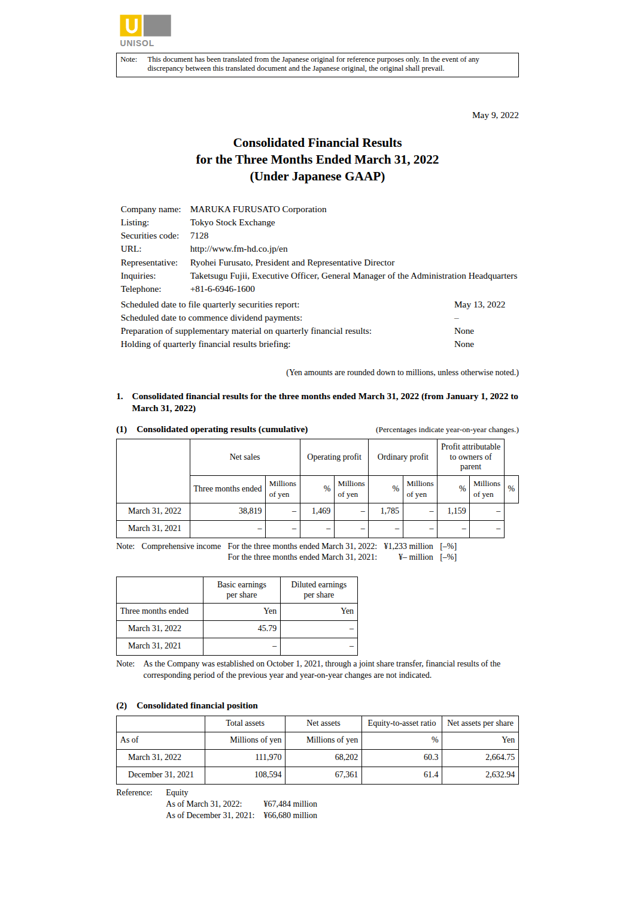UNISOL
| Note: | This document has been translated from the Japanese original for reference purposes only. In the event of any discrepancy between this translated document and the Japanese original, the original shall prevail. |
May 9, 2022
Consolidated Financial Results
for the Three Months Ended March 31, 2022
(Under Japanese GAAP)
| Company name: | MARUKA FURUSATO Corporation |
| Listing: | Tokyo Stock Exchange |
| Securities code: | 7128 |
| URL: | http://www.fm-hd.co.jp/en |
| Representative: | Ryohei Furusato, President and Representative Director |
| Inquiries: | Taketsugu Fujii, Executive Officer, General Manager of the Administration Headquarters |
| Telephone: | +81-6-6946-1600 |
| Scheduled date to file quarterly securities report: | May 13, 2022 |
| Scheduled date to commence dividend payments: | – |
| Preparation of supplementary material on quarterly financial results: | None |
| Holding of quarterly financial results briefing: | None |
(Yen amounts are rounded down to millions, unless otherwise noted.)
1.
Consolidated financial results for the three months ended March 31, 2022 (from January 1, 2022 to March 31, 2022)
(1)
Consolidated operating results (cumulative)
(Percentages indicate year-on-year changes.)
| | Net sales | Operating profit | Ordinary profit | Profit attributable to owners of parent |
| --- | --- | --- | --- | --- |
| Three months ended | Millions of yen | % | Millions of yen | % | Millions of yen | % | Millions of yen | % |
| March 31, 2022 | 38,819 | – | 1,469 | – | 1,785 | – | 1,159 | – |
| March 31, 2021 | – | – | – | – | – | – | – | – |
| Note: | Comprehensive income | For the three months ended March 31, 2022: | ¥1,233 million | [–%] |
| | | For the three months ended March 31, 2021: | ¥– million | [–%] |
| | Basic earnings per share | Diluted earnings per share |
| --- | --- | --- |
| Three months ended | Yen | Yen |
| March 31, 2022 | 45.79 | – |
| March 31, 2021 | – | – |
Note:
As the Company was established on October 1, 2021, through a joint share transfer, financial results of the corresponding period of the previous year and year-on-year changes are not indicated.
(2)
Consolidated financial position
| | Total assets | Net assets | Equity-to-asset ratio | Net assets per share |
| --- | --- | --- | --- | --- |
| As of | Millions of yen | Millions of yen | % | Yen |
| March 31, 2022 | 111,970 | 68,202 | 60.3 | 2,664.75 |
| December 31, 2021 | 108,594 | 67,361 | 61.4 | 2,632.94 |
Reference:
Equity
| As of March 31, 2022: | ¥67,484 million |
| As of December 31, 2021: | ¥66,680 million |